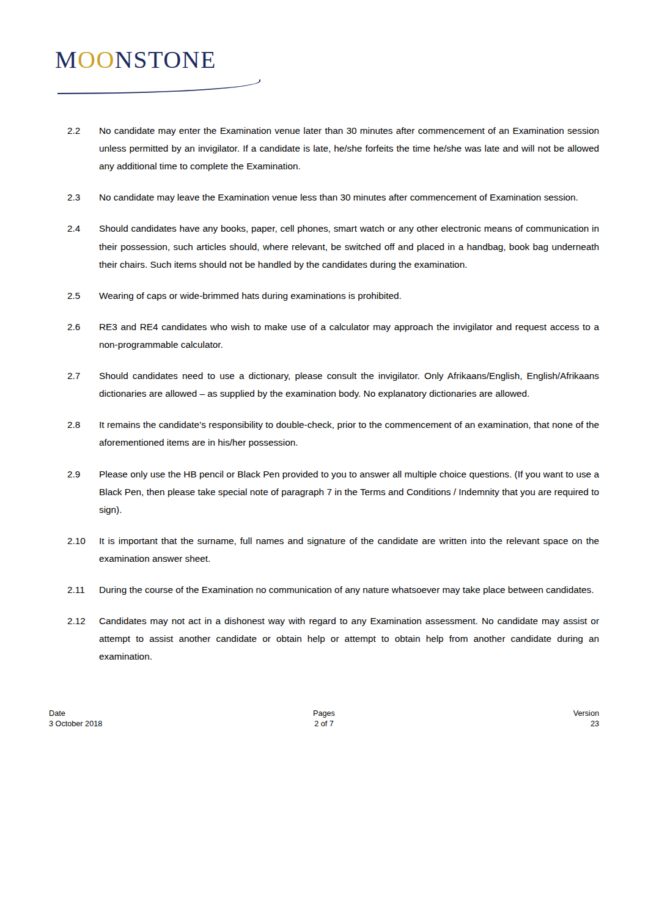MOONSTONE
2.2 No candidate may enter the Examination venue later than 30 minutes after commencement of an Examination session unless permitted by an invigilator. If a candidate is late, he/she forfeits the time he/she was late and will not be allowed any additional time to complete the Examination.
2.3 No candidate may leave the Examination venue less than 30 minutes after commencement of Examination session.
2.4 Should candidates have any books, paper, cell phones, smart watch or any other electronic means of communication in their possession, such articles should, where relevant, be switched off and placed in a handbag, book bag underneath their chairs. Such items should not be handled by the candidates during the examination.
2.5 Wearing of caps or wide-brimmed hats during examinations is prohibited.
2.6 RE3 and RE4 candidates who wish to make use of a calculator may approach the invigilator and request access to a non-programmable calculator.
2.7 Should candidates need to use a dictionary, please consult the invigilator. Only Afrikaans/English, English/Afrikaans dictionaries are allowed – as supplied by the examination body. No explanatory dictionaries are allowed.
2.8 It remains the candidate’s responsibility to double-check, prior to the commencement of an examination, that none of the aforementioned items are in his/her possession.
2.9 Please only use the HB pencil or Black Pen provided to you to answer all multiple choice questions. (If you want to use a Black Pen, then please take special note of paragraph 7 in the Terms and Conditions / Indemnity that you are required to sign).
2.10 It is important that the surname, full names and signature of the candidate are written into the relevant space on the examination answer sheet.
2.11 During the course of the Examination no communication of any nature whatsoever may take place between candidates.
2.12 Candidates may not act in a dishonest way with regard to any Examination assessment. No candidate may assist or attempt to assist another candidate or obtain help or attempt to obtain help from another candidate during an examination.
Date
3 October 2018
Pages
2 of 7
Version
23